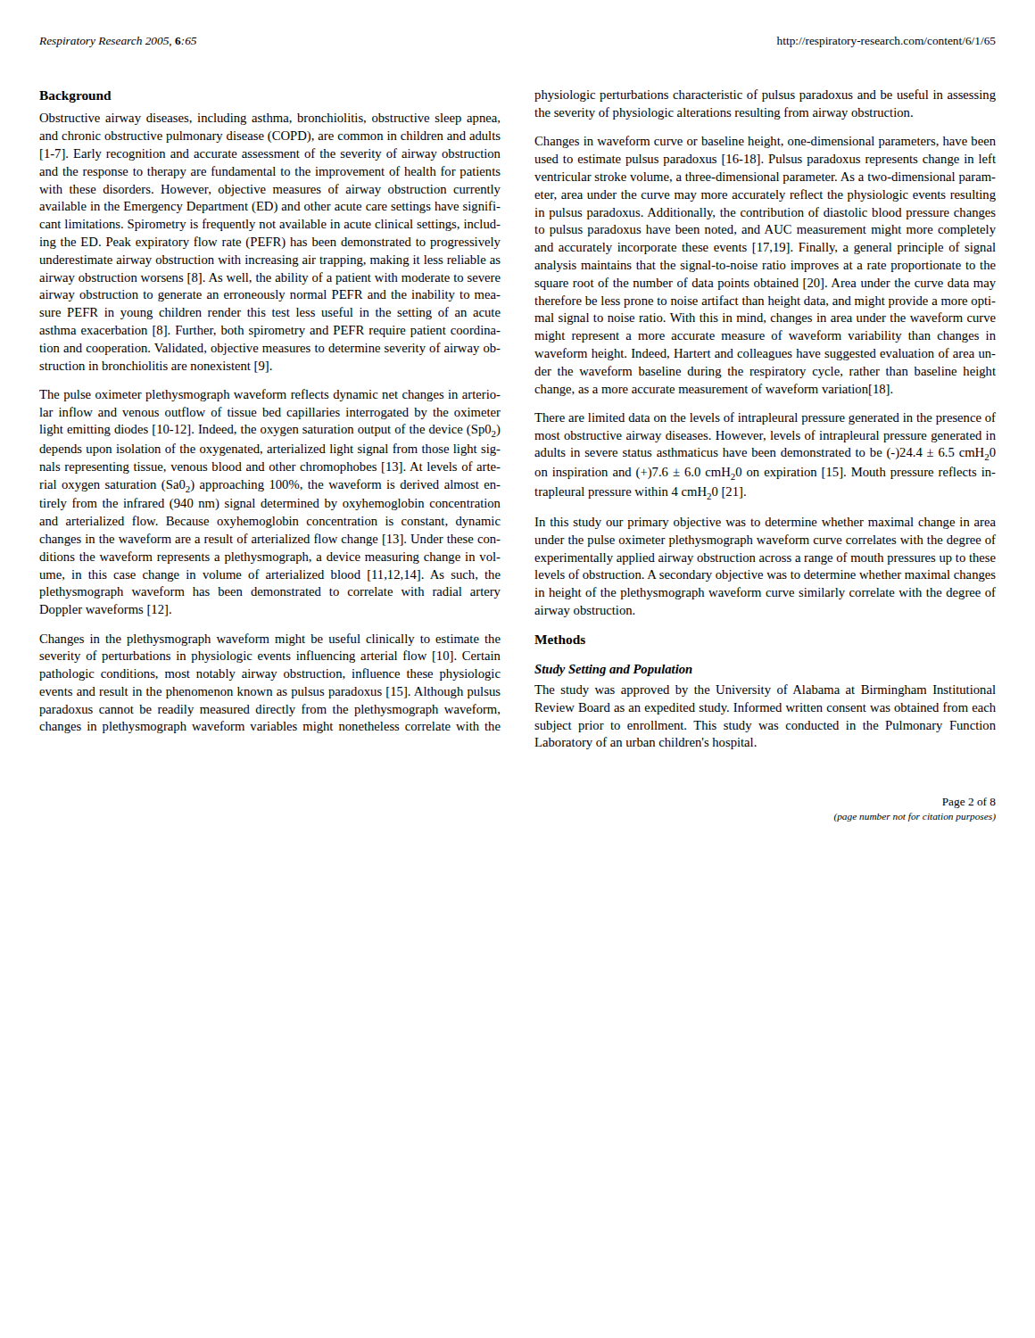Respiratory Research 2005, 6:65 http://respiratory-research.com/content/6/1/65
Background
Obstructive airway diseases, including asthma, bronchiolitis, obstructive sleep apnea, and chronic obstructive pulmonary disease (COPD), are common in children and adults [1-7]. Early recognition and accurate assessment of the severity of airway obstruction and the response to therapy are fundamental to the improvement of health for patients with these disorders. However, objective measures of airway obstruction currently available in the Emergency Department (ED) and other acute care settings have significant limitations. Spirometry is frequently not available in acute clinical settings, including the ED. Peak expiratory flow rate (PEFR) has been demonstrated to progressively underestimate airway obstruction with increasing air trapping, making it less reliable as airway obstruction worsens [8]. As well, the ability of a patient with moderate to severe airway obstruction to generate an erroneously normal PEFR and the inability to measure PEFR in young children render this test less useful in the setting of an acute asthma exacerbation [8]. Further, both spirometry and PEFR require patient coordination and cooperation. Validated, objective measures to determine severity of airway obstruction in bronchiolitis are nonexistent [9].
The pulse oximeter plethysmograph waveform reflects dynamic net changes in arteriolar inflow and venous outflow of tissue bed capillaries interrogated by the oximeter light emitting diodes [10-12]. Indeed, the oxygen saturation output of the device (Sp02) depends upon isolation of the oxygenated, arterialized light signal from those light signals representing tissue, venous blood and other chromophobes [13]. At levels of arterial oxygen saturation (Sa02) approaching 100%, the waveform is derived almost entirely from the infrared (940 nm) signal determined by oxyhemoglobin concentration and arterialized flow. Because oxyhemoglobin concentration is constant, dynamic changes in the waveform are a result of arterialized flow change [13]. Under these conditions the waveform represents a plethysmograph, a device measuring change in volume, in this case change in volume of arterialized blood [11,12,14]. As such, the plethysmograph waveform has been demonstrated to correlate with radial artery Doppler waveforms [12].
Changes in the plethysmograph waveform might be useful clinically to estimate the severity of perturbations in physiologic events influencing arterial flow [10]. Certain pathologic conditions, most notably airway obstruction, influence these physiologic events and result in the phenomenon known as pulsus paradoxus [15]. Although pulsus paradoxus cannot be readily measured directly from the plethysmograph waveform, changes in plethysmograph waveform variables might nonetheless correlate with the physiologic perturbations characteristic of pulsus paradoxus and be useful in assessing the severity of physiologic alterations resulting from airway obstruction.
Changes in waveform curve or baseline height, one-dimensional parameters, have been used to estimate pulsus paradoxus [16-18]. Pulsus paradoxus represents change in left ventricular stroke volume, a three-dimensional parameter. As a two-dimensional parameter, area under the curve may more accurately reflect the physiologic events resulting in pulsus paradoxus. Additionally, the contribution of diastolic blood pressure changes to pulsus paradoxus have been noted, and AUC measurement might more completely and accurately incorporate these events [17,19]. Finally, a general principle of signal analysis maintains that the signal-to-noise ratio improves at a rate proportionate to the square root of the number of data points obtained [20]. Area under the curve data may therefore be less prone to noise artifact than height data, and might provide a more optimal signal to noise ratio. With this in mind, changes in area under the waveform curve might represent a more accurate measure of waveform variability than changes in waveform height. Indeed, Hartert and colleagues have suggested evaluation of area under the waveform baseline during the respiratory cycle, rather than baseline height change, as a more accurate measurement of waveform variation[18].
There are limited data on the levels of intrapleural pressure generated in the presence of most obstructive airway diseases. However, levels of intrapleural pressure generated in adults in severe status asthmaticus have been demonstrated to be (-)24.4 ± 6.5 cmH20 on inspiration and (+)7.6 ± 6.0 cmH20 on expiration [15]. Mouth pressure reflects intrapleural pressure within 4 cmH20 [21].
In this study our primary objective was to determine whether maximal change in area under the pulse oximeter plethysmograph waveform curve correlates with the degree of experimentally applied airway obstruction across a range of mouth pressures up to these levels of obstruction. A secondary objective was to determine whether maximal changes in height of the plethysmograph waveform curve similarly correlate with the degree of airway obstruction.
Methods
Study Setting and Population
The study was approved by the University of Alabama at Birmingham Institutional Review Board as an expedited study. Informed written consent was obtained from each subject prior to enrollment. This study was conducted in the Pulmonary Function Laboratory of an urban children's hospital.
Page 2 of 8
(page number not for citation purposes)